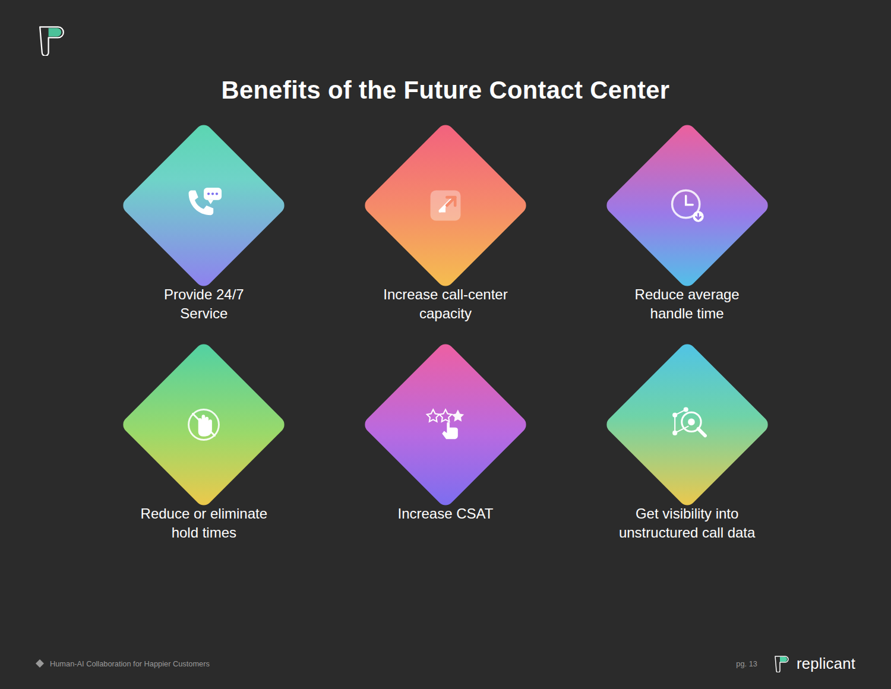Benefits of the Future Contact Center
Provide 24/7
Service
Increase call-center
capacity
Reduce average
handle time
Reduce or eliminate
hold times
Increase CSAT
Get visibility into
unstructured call data
Human-AI Collaboration for Happier Customers
pg. 13 replicant